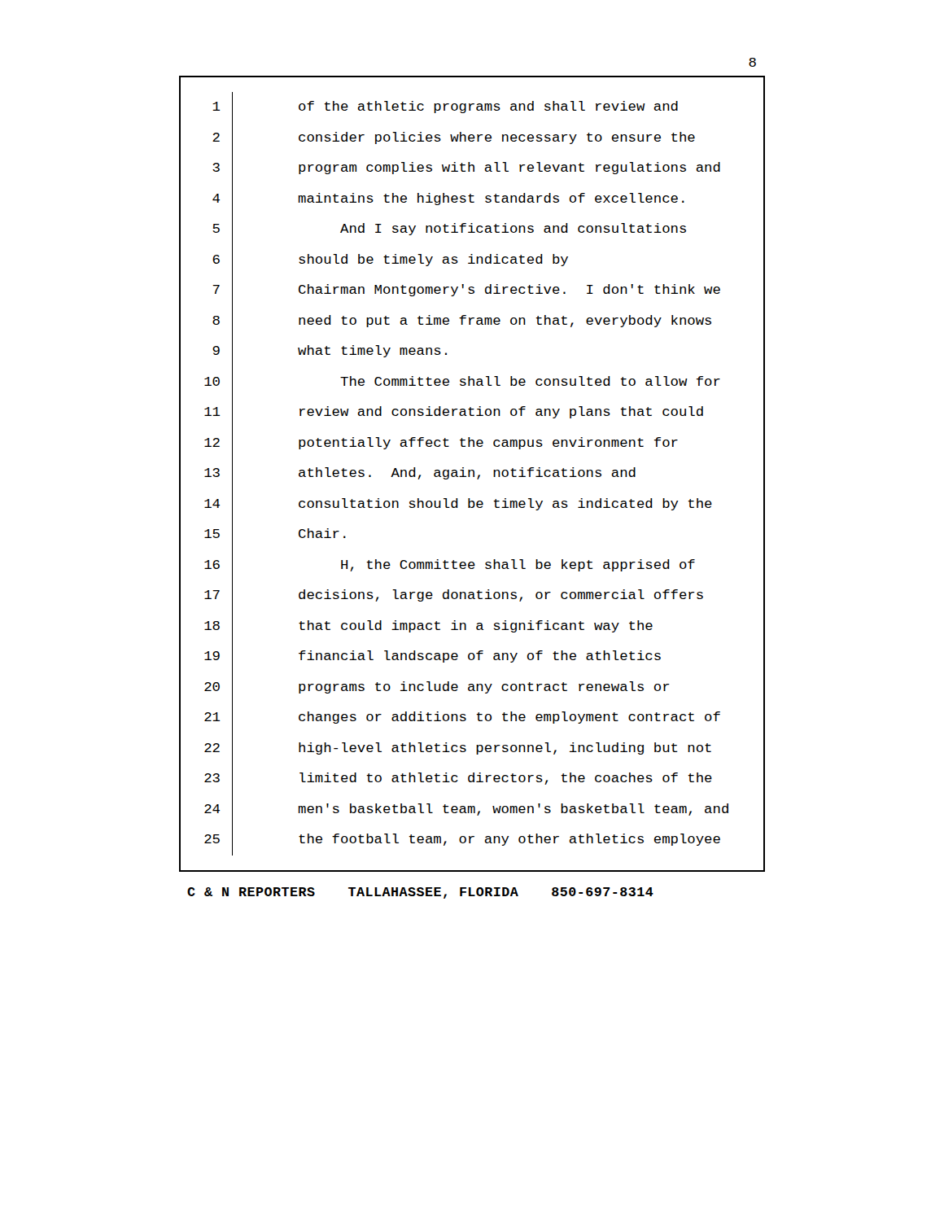8
| 1 | of the athletic programs and shall review and |
| 2 | consider policies where necessary to ensure the |
| 3 | program complies with all relevant regulations and |
| 4 | maintains the highest standards of excellence. |
| 5 | And I say notifications and consultations |
| 6 | should be timely as indicated by |
| 7 | Chairman Montgomery's directive. I don't think we |
| 8 | need to put a time frame on that, everybody knows |
| 9 | what timely means. |
| 10 | The Committee shall be consulted to allow for |
| 11 | review and consideration of any plans that could |
| 12 | potentially affect the campus environment for |
| 13 | athletes. And, again, notifications and |
| 14 | consultation should be timely as indicated by the |
| 15 | Chair. |
| 16 | H, the Committee shall be kept apprised of |
| 17 | decisions, large donations, or commercial offers |
| 18 | that could impact in a significant way the |
| 19 | financial landscape of any of the athletics |
| 20 | programs to include any contract renewals or |
| 21 | changes or additions to the employment contract of |
| 22 | high-level athletics personnel, including but not |
| 23 | limited to athletic directors, the coaches of the |
| 24 | men's basketball team, women's basketball team, and |
| 25 | the football team, or any other athletics employee |
C & N REPORTERS TALLAHASSEE, FLORIDA 850-697-8314